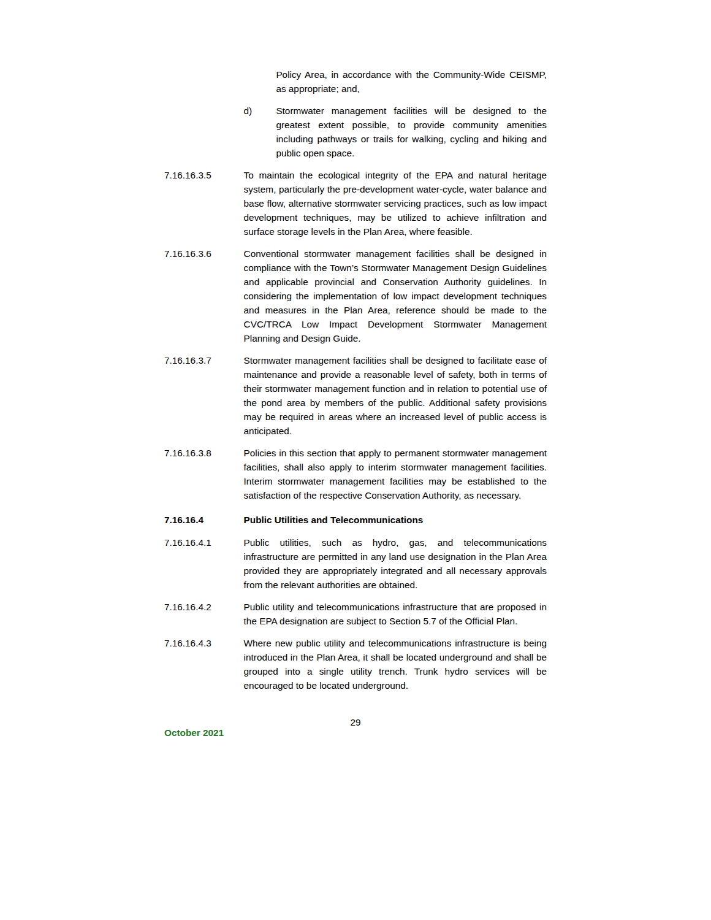Policy Area, in accordance with the Community-Wide CEISMP, as appropriate; and,
d)
Stormwater management facilities will be designed to the greatest extent possible, to provide community amenities including pathways or trails for walking, cycling and hiking and public open space.
7.16.16.3.5
To maintain the ecological integrity of the EPA and natural heritage system, particularly the pre-development water-cycle, water balance and base flow, alternative stormwater servicing practices, such as low impact development techniques, may be utilized to achieve infiltration and surface storage levels in the Plan Area, where feasible.
7.16.16.3.6
Conventional stormwater management facilities shall be designed in compliance with the Town’s Stormwater Management Design Guidelines and applicable provincial and Conservation Authority guidelines. In considering the implementation of low impact development techniques and measures in the Plan Area, reference should be made to the CVC/TRCA Low Impact Development Stormwater Management Planning and Design Guide.
7.16.16.3.7
Stormwater management facilities shall be designed to facilitate ease of maintenance and provide a reasonable level of safety, both in terms of their stormwater management function and in relation to potential use of the pond area by members of the public. Additional safety provisions may be required in areas where an increased level of public access is anticipated.
7.16.16.3.8
Policies in this section that apply to permanent stormwater management facilities, shall also apply to interim stormwater management facilities. Interim stormwater management facilities may be established to the satisfaction of the respective Conservation Authority, as necessary.
7.16.16.4
Public Utilities and Telecommunications
7.16.16.4.1
Public utilities, such as hydro, gas, and telecommunications infrastructure are permitted in any land use designation in the Plan Area provided they are appropriately integrated and all necessary approvals from the relevant authorities are obtained.
7.16.16.4.2
Public utility and telecommunications infrastructure that are proposed in the EPA designation are subject to Section 5.7 of the Official Plan.
7.16.16.4.3
Where new public utility and telecommunications infrastructure is being introduced in the Plan Area, it shall be located underground and shall be grouped into a single utility trench. Trunk hydro services will be encouraged to be located underground.
29
October 2021